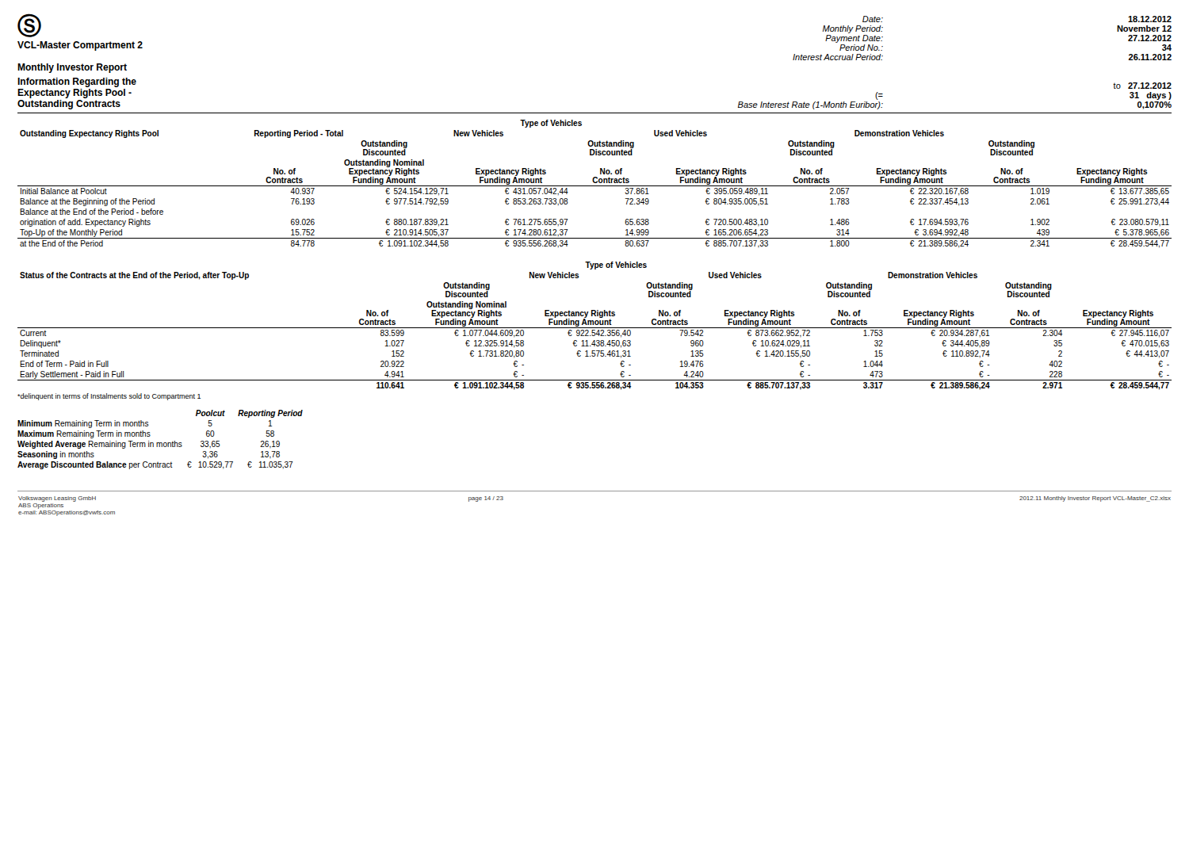| Ⓢ VCL-Master Compartment 2 | Date: Monthly Period: Payment Date: Period No.: Interest Accrual Period: | 18.12.2012 November 12 27.12.2012 34 26.11.2012 |
| Monthly Investor Report | | |
| Information Regarding the Expectancy Rights Pool - Outstanding Contracts | (= Base Interest Rate (1-Month Euribor): | to 27.12.2012 31 days ) 0,1070% |
| | Type of Vehicles | |
| Outstanding Expectancy Rights Pool | Reporting Period - Total | New Vehicles | Used Vehicles | Demonstration Vehicles | |
| | | Outstanding Discounted | | Outstanding Discounted | | Outstanding Discounted | | Outstanding Discounted |
| | No. of Contracts | Outstanding Nominal Expectancy Rights Funding Amount | Expectancy Rights Funding Amount | No. of Contracts | Expectancy Rights Funding Amount | No. of Contracts | Expectancy Rights Funding Amount | No. of Contracts | Expectancy Rights Funding Amount |
| Initial Balance at Poolcut | 40.937 | € 524.154.129,71 | € 431.057.042,44 | 37.861 | € 395.059.489,11 | 2.057 | € 22.320.167,68 | 1.019 | € 13.677.385,65 |
| Balance at the Beginning of the Period | 76.193 | € 977.514.792,59 | € 853.263.733,08 | 72.349 | € 804.935.005,51 | 1.783 | € 22.337.454,13 | 2.061 | € 25.991.273,44 |
| Balance at the End of the Period - before | |
| origination of add. Expectancy Rights | 69.026 | € 880.187.839,21 | € 761.275.655,97 | 65.638 | € 720.500.483,10 | 1.486 | € 17.694.593,76 | 1.902 | € 23.080.579,11 |
| Top-Up of the Monthly Period | 15.752 | € 210.914.505,37 | € 174.280.612,37 | 14.999 | € 165.206.654,23 | 314 | € 3.694.992,48 | 439 | € 5.378.965,66 |
| at the End of the Period | 84.778 | € 1.091.102.344,58 | € 935.556.268,34 | 80.637 | € 885.707.137,33 | 1.800 | € 21.389.586,24 | 2.341 | € 28.459.544,77 |
| | Type of Vehicles | |
| Status of the Contracts at the End of the Period, after Top-Up | | New Vehicles | Used Vehicles | Demonstration Vehicles |
| | | Outstanding Discounted | | Outstanding Discounted | | Outstanding Discounted | | Outstanding Discounted |
| | No. of Contracts | Outstanding Nominal Expectancy Rights Funding Amount | Expectancy Rights Funding Amount | No. of Contracts | Expectancy Rights Funding Amount | No. of Contracts | Expectancy Rights Funding Amount | No. of Contracts | Expectancy Rights Funding Amount |
| Current | 83.599 | € 1.077.044.609,20 | € 922.542.356,40 | 79.542 | € 873.662.952,72 | 1.753 | € 20.934.287,61 | 2.304 | € 27.945.116,07 |
| Delinquent* | 1.027 | € 12.325.914,58 | € 11.438.450,63 | 960 | € 10.624.029,11 | 32 | € 344.405,89 | 35 | € 470.015,63 |
| Terminated | 152 | € 1.731.820,80 | € 1.575.461,31 | 135 | € 1.420.155,50 | 15 | € 110.892,74 | 2 | € 44.413,07 |
| End of Term - Paid in Full | 20.922 | € - | € - | 19.476 | € - | 1.044 | € - | 402 | € - |
| Early Settlement - Paid in Full | 4.941 | € - | € - | 4.240 | € - | 473 | € - | 228 | € - |
| | 110.641 | € 1.091.102.344,58 | € 935.556.268,34 | 104.353 | € 885.707.137,33 | 3.317 | € 21.389.586,24 | 2.971 | € 28.459.544,77 |
*delinquent in terms of Instalments sold to Compartment 1
| | Poolcut | Reporting Period |
| Minimum Remaining Term in months | 5 | 1 |
| Maximum Remaining Term in months | 60 | 58 |
| Weighted Average Remaining Term in months | 33,65 | 26,19 |
| Seasoning in months | 3,36 | 13,78 |
| Average Discounted Balance per Contract | € 10.529,77 | € 11.035,37 |
| Volkswagen Leasing GmbH ABS Operations e-mail: ABSOperations@vwfs.com | page 14 / 23 | 2012.11 Monthly Investor Report VCL-Master_C2.xlsx |